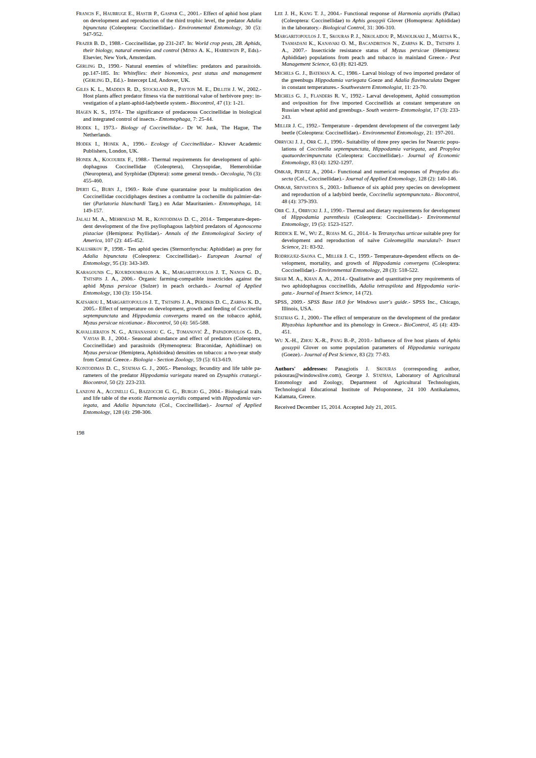Francis F., Haubruge E., Hastir P., Gaspar C., 2001.- Effect of aphid host plant on development and reproduction of the third trophic level, the predator Adalia bipunctata (Coleoptera: Coccinellidae).- Environmental Entomology, 30 (5): 947-952.
Frazer B. D., 1988.- Coccinellidae, pp 231-247. In: World crop pests, 2B. Aphids, their biology, natural enemies and control (Minks A. K., Harrewijn P., Eds).- Elsevier, New York, Amsterdam.
Gerling D., 1990.- Natural enemies of whiteflies: predators and parasitoids. pp.147-185. In: Whiteflies: their bionomics, pest status and management (Gerling D., Ed.).- Intercept Ltd, Andover, UK.
Giles K. L., Madden R. D., Stockland R., Payton M. E., Dillith J. W., 2002.- Host plants affect predator fitness via the nutritional value of herbivore prey: investigation of a plant-aphid-ladybeetle system.- Biocontrol, 47 (1): 1-21.
Hagen K. S., 1974.- The significance of predaceous Coccinellidae in biological and integrated control of insects.- Entomophaga, 7: 25-44.
Hodek I., 1973.- Biology of Coccinellidae.- Dr W. Junk, The Hague, The Netherlands.
Hodek I., Honek A., 1996.- Ecology of Coccinellidae.- Kluwer Academic Publishers, London, UK.
Honek A., Kocourek F., 1988.- Thermal requirements for development of aphidophagous Coccinellidae (Coleoptera), Chrysopidae, Hemerobiidae (Neuroptera), and Syrphidae (Diptera): some general trends.- Oecologia, 76 (3): 455-460.
Iperti G., Burn J., 1969.- Role d'une quarantaine pour la multiplication des Coccinellidae coccidiphages destines a combattre la cochenille du palmier-dattier (Parlatoria blanchardi Targ.) en Adar Mauritanien.- Entomophaga, 14: 149-157.
Jalali M. A., Mehrnejad M. R., Kontodimas D. C., 2014.- Temperature-dependent development of the five psyllophagous ladybird predators of Agonoscena pistaciae (Hemiptera: Psyllidae).- Annals of the Entomological Society of America, 107 (2): 445-452.
Kalushkov P., 1998.- Ten aphid species (Sternorrhyncha: Aphididae) as prey for Adalia bipunctata (Coleoptera: Coccinellidae).- European Journal of Entomology, 95 (3): 343-349.
Karagounis C., Kourdoumbalos A. K., Margaritopoulos J. T., Nanos G. D., Tsitsipis J. A., 2006.- Organic farming-compatible insecticides against the aphid Myzus persicae (Sulzer) in peach orchards.- Journal of Applied Entomology, 130 (3): 150-154.
Katsarou I., Margaritopoulos J. T., Tsitsipis J. A., Perdikis D. C., Zarpas K. D., 2005.- Effect of temperature on development, growth and feeding of Coccinella septempunctata and Hippodamia convergens reared on the tobacco aphid, Myzus persicae nicotianae.- Biocontrol, 50 (4): 565-588.
Kavallieratos N. G., Athanassiou C. G., Tomanović Ž., Papadopoulos G. D., Vayias B. J., 2004.- Seasonal abundance and effect of predators (Coleoptera, Coccinellidae) and parasitoids (Hymenoptera: Braconidae, Aphidiinae) on Myzus persicae (Hemiptera, Aphidoidea) densities on tobacco: a two-year study from Central Greece.- Biologia - Section Zoology, 59 (5): 613-619.
Kontodimas D. C., Stathas G. J., 2005.- Phenology, fecundity and life table parameters of the predator Hippodamia variegata reared on Dysaphis crataegi.- Biocontrol, 50 (2): 223-233.
Lanzoni A., Accinelli G., Bazzocchi G. G., Burgio G., 2004.- Biological traits and life table of the exotic Harmonia axyridis compared with Hippodamia variegata, and Adalia bipunctata (Col., Coccinellidae).- Journal of Applied Entomology, 128 (4): 298-306.
Lee J. H., Kang T. J., 2004.- Functional response of Harmonia axyridis (Pallas) (Coleoptera: Coccinellidae) to Aphis gossypii Glover (Homoptera: Aphididae) in the laboratory.- Biological Control, 31: 306-310.
Margaritopoulos J. T., Skouras P. J., Nikolaidou P., Manolikaki J., Maritsa K., Tsamadani K., Kanavaki O. M., Bacandritsos N., Zarpas K. D., Tsitsipis J. A., 2007.- Insecticide resistance status of Myzus persicae (Hemiptera: Aphididae) populations from peach and tobacco in mainland Greece.- Pest Management Science, 63 (8): 821-829.
Michels G. J., Bateman A. C., 1986.- Larval biology of two imported predator of the greenbugs Hippodamia variegata Goeze and Adalia flavimaculata Degeer in constant temperatures.- Southwestern Entomologist, 11: 23-70.
Michels G. J., Flanders R. V., 1992.- Larval development, Aphid consumption and oviposition for five imported Coccinellids at constant temperature on Russian wheat aphid and greenbugs.- South western- Entomologist, 17 (3): 233-243.
Miller J. C., 1992.- Temperature - dependent development of the convergent lady beetle (Coleoptera: Coccinellidae).- Environmental Entomology, 21: 197-201.
Obrycki J. J., Orr C. J., 1990.- Suitability of three prey species for Nearctic populations of Coccinella septempunctata, Hippodamia variegata, and Propylea quatuordecimpunctata (Coleoptera: Coccinellidae).- Journal of Economic Entomology, 83 (4): 1292-1297.
Omkar, Pervez A., 2004.- Functional and numerical responses of Propylea dissecta (Col., Coccinellidae).- Journal of Applied Entomology, 128 (2): 140-146.
Omkar, Srivastava S., 2003.- Influence of six aphid prey species on development and reproduction of a ladybird beetle, Coccinella septempunctata.- Biocontrol, 48 (4): 379-393.
Orr C. J., Obrycki J. J., 1990.- Thermal and dietary requirements for development of Hippodamia parenthesis (Coleoptera: Coccinellidae).- Environmental Entomology, 19 (5): 1523-1527.
Riddick E. W., Wu Z., Rojas M. G., 2014.- Is Tetranychus urticae suitable prey for development and reproduction of naïve Coleomegilla maculata?- Insect Science, 21: 83-92.
Rodriguez-Saona C., Miller J. C., 1999.- Temperature-dependent effects on development, mortality, and growth of Hippodamia convergens (Coleoptera: Coccinellidae).- Environmental Entomology, 28 (3): 518-522.
Shah M. A., Khan A. A., 2014.- Qualitative and quantitative prey requirements of two aphidophagous coccinellids, Adalia tetraspilota and Hippodamia variegata.- Journal of Insect Science, 14 (72).
SPSS, 2009.- SPSS Base 18.0 for Windows user's guide.- SPSS Inc., Chicago, Illinois, USA.
Stathas G. J., 2000.- The effect of temperature on the development of the predator Rhyzobius lophanthae and its phenology in Greece.- BioControl, 45 (4): 439-451.
Wu X.-H., Zhou X.-R., Pang B.-P., 2010.- Influence of five host plants of Aphis gossypii Glover on some population parameters of Hippodamia variegata (Goeze).- Journal of Pest Science, 83 (2): 77-83.
Authors' addresses: Panagiotis J. Skouras (corresponding author, pskouras@windowslive.com), George J. Stathas, Laboratory of Agricultural Entomology and Zoology, Department of Agricultural Technologists, Technological Educational Institute of Peloponnese, 24 100 Antikalamos, Kalamata, Greece.
Received December 15, 2014. Accepted July 21, 2015.
198